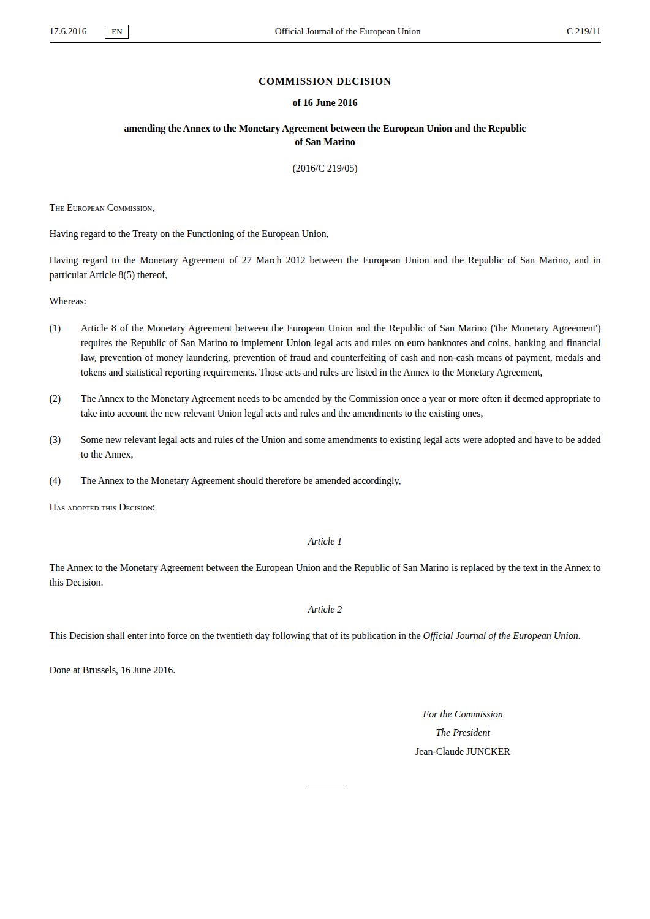17.6.2016 EN Official Journal of the European Union C 219/11
COMMISSION DECISION
of 16 June 2016
amending the Annex to the Monetary Agreement between the European Union and the Republic
of San Marino
(2016/C 219/05)
The European Commission,
Having regard to the Treaty on the Functioning of the European Union,
Having regard to the Monetary Agreement of 27 March 2012 between the European Union and the Republic of San Marino, and in particular Article 8(5) thereof,
Whereas:
Article 8 of the Monetary Agreement between the European Union and the Republic of San Marino ('the Monetary Agreement') requires the Republic of San Marino to implement Union legal acts and rules on euro banknotes and coins, banking and financial law, prevention of money laundering, prevention of fraud and counterfeiting of cash and non-cash means of payment, medals and tokens and statistical reporting requirements. Those acts and rules are listed in the Annex to the Monetary Agreement,
The Annex to the Monetary Agreement needs to be amended by the Commission once a year or more often if deemed appropriate to take into account the new relevant Union legal acts and rules and the amendments to the existing ones,
Some new relevant legal acts and rules of the Union and some amendments to existing legal acts were adopted and have to be added to the Annex,
The Annex to the Monetary Agreement should therefore be amended accordingly,
Has adopted this Decision:
Article 1
The Annex to the Monetary Agreement between the European Union and the Republic of San Marino is replaced by the text in the Annex to this Decision.
Article 2
This Decision shall enter into force on the twentieth day following that of its publication in the Official Journal of the European Union.
Done at Brussels, 16 June 2016.
For the Commission
The President
Jean-Claude JUNCKER